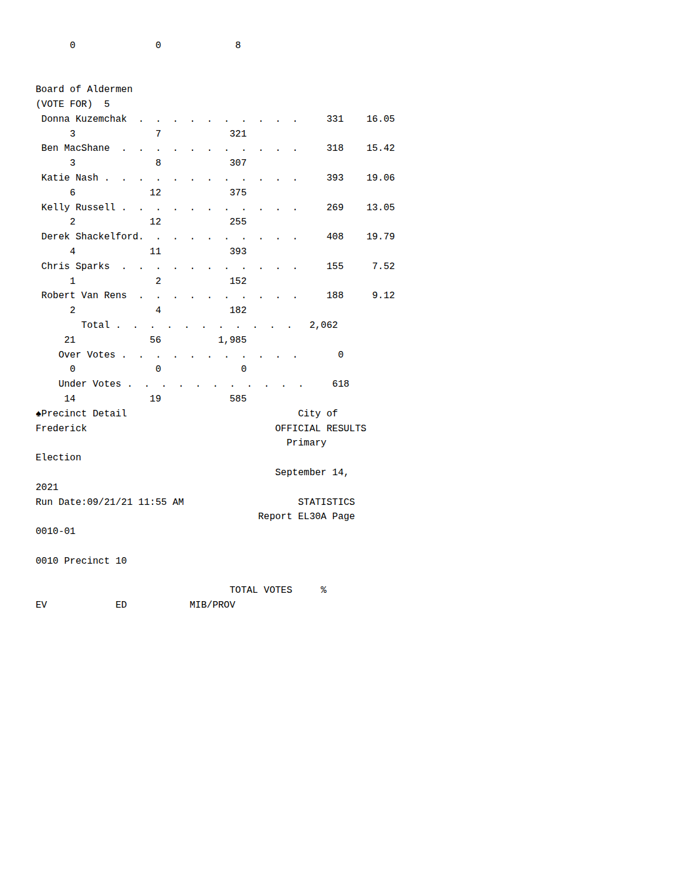0              0             8


Board of Aldermen
(VOTE FOR)  5
 Donna Kuzemchak  .  .  .  .  .  .  .  .  .  .     331    16.05
      3              7            321
 Ben MacShane  .  .  .  .  .  .  .  .  .  .  .     318    15.42
      3              8            307
 Katie Nash .  .  .  .  .  .  .  .  .  .  .  .     393    19.06
      6             12            375
 Kelly Russell .  .  .  .  .  .  .  .  .  .  .     269    13.05
      2             12            255
 Derek Shackelford.  .  .  .  .  .  .  .  .  .     408    19.79
      4             11            393
 Chris Sparks  .  .  .  .  .  .  .  .  .  .  .     155     7.52
      1              2            152
 Robert Van Rens  .  .  .  .  .  .  .  .  .  .     188     9.12
      2              4            182
        Total .  .  .  .  .  .  .  .  .  .  .   2,062
     21             56          1,985
    Over Votes .  .  .  .  .  .  .  .  .  .  .       0
      0              0              0
    Under Votes .  .  .  .  .  .  .  .  .  .  .     618
     14             19            585
♠Precinct Detail                              City of
Frederick                                 OFFICIAL RESULTS
                                            Primary
Election
                                          September 14,
2021
Run Date:09/21/21 11:55 AM                    STATISTICS
                                       Report EL30A Page
0010-01

0010 Precinct 10

                                  TOTAL VOTES     %
EV            ED           MIB/PROV